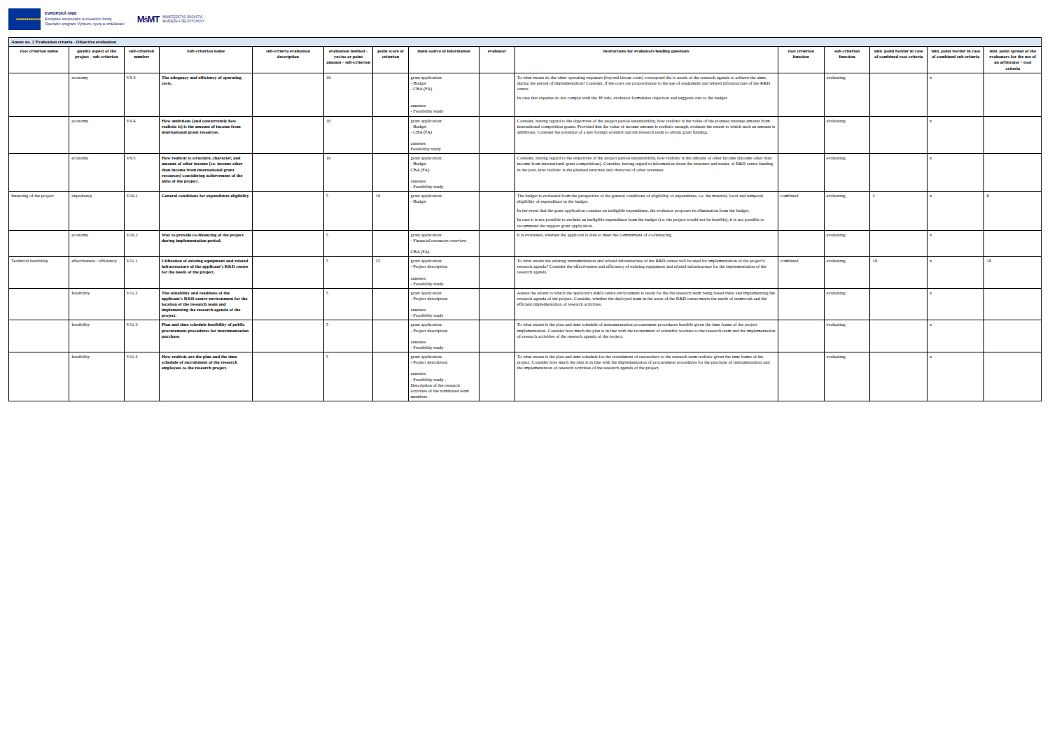EVROPSKÁ UNIE
Evropské strukturální a investiční fondy
Operační program Výzkum, vývoj a vzdělávání
MŠMT
MINISTERSTVO ŠKOLSTVÍ,
MLÁDEŽE A TĚLOVÝCHOVY
| Annex no. 2 Evaluation criteria - Objective evaluation |
| root criterion name | quality aspect of the project - sub-criterion | sub-criterion number | Sub-criterion name | sub-criteria evaluation description | evaluation method - yes/no or point amount - sub-criterion | point score of criterion | main source of information | evaluator | instructions for evaluators/leading questions | root criterion function | sub-criterion function | min. point border in case of combined root criteria | min. point border in case of combined sub-criteria | min. point spread of the evaluators for the use of an arbitrator - root criteria |
| | economy | V9.3 | The adequacy and efficiency of operating costs. | | 10 | | grant application: - Budget - CBA (FA) annexes: - Feasibility study | | To what extent do the other operating expenses (beyond labour costs) correspond the to needs of the research agenda to achieve the aims, during the period of implementation? Consider, if the costs are proportionate to the use of equipment and related infrastructure of the R&D centre. In case that expense do not comply with the 3E rule, evaluator formulates objection and suggests cuts to the budget. | | evaluating | | x | |
| | economy | V9.4 | How ambitions (and concurrently how realistic is) is the amount of income from international grant resources. | | 10 | | grant application: - Budget - CBA (FA) annexes: Feasibility study | | Consider, having regard to the objectives of the project period sustainability, how realistic is the value of the planned revenue amount from international competition grants. Provided that the value of income amount is realistic enough, evaluate the extent to which such an amount is ambitious. Consider the potential of a key foreign scientist and his research team to obtain grant funding. | | evaluating | | x | |
| | economy | V9.5 | How realistic is structure, character, and amount of other income (i.e. income other than income from international grant resources) considering achievement of the aims of the project. | | 10 | | grant application: - Budget CBA (FA) annexes: - Feasibility study | | Consider, having regard to the objectives of the project period sustainability, how realistic is the amount of other income (income other than income from international grant competitions). Consider, having regard to information about the structure and nature of R&D centre funding in the past, how realistic is the planned structure and character of other revenues. | | evaluating | | x | |
| financing of the project | expediency | V10.1 | General conditions for expenditure eligibility | | 5 | 10 | grant application: - Budget | | The budget is evaluated from the perspective of the general conditions of eligibility of expenditure, i.e. the material, local and temporal eligibility of expenditure in the budget. In the event that the grant application contains an ineligible expenditure, the evaluator proposes its elimination from the budget. In case it is not possible to exclude an ineligible expenditure from the budget (i.e. the project would not be feasible), it is not possible to recommend the support grant application. | combined | evaluating | 2 | x | 8 |
| | economy | V10.2 | Way to provide co-financing of the project during implementation period. | | 5 | | grant application: - Financial resources overview CBA (FA) | | It is evaluated, whether the applicant is able to meet the commitment of co-financing. | | evaluating | | x | |
| Technical feasibility | effectiveness / efficiency | V11.1 | Utilization of existing equipment and related infrastructure of the applicant's R&D centre for the needs of the project. | | 5 | 25 | grant application: - Project description annexes: - Feasibility study | | To what extent the existing instrumentation and related infrastructure of the R&D centre will be used for implementation of the project's research agenda? Consider the effectiveness and efficiency of existing equipment and related infrastructure for the implementation of the research agenda. | combined | evaluating | 10 | x | 19 |
| | feasibility | V11.2 | The suitability and readiness of the applicant's R&D centre environment for the location of the research team and implementing the research agenda of the project. | | 5 | | grant application: - Project description annexes: - Feasibility study | | Assess the extent to which the applicant's R&D centre environment is ready for the the research team being based there and implementing the research agenda of the project. Consider, whether the deployed team in the areas of the R&D centre meets the needs of teamwork and the efficient implementation of research activities. | | evaluating | | x | |
| | feasibility | V11.3 | Plan and time schedule feasibility of public procurement procedures for instrumentation purchase. | | 5 | | grant application: - Project description annexes: - Feasibility study | | To what extent is the plan and time schedule of instrumentation procurement procedures feasible given the time frame of the project implementation. Consider how much the plan is in line with the recruitment of scientific workers to the research team and the implementation of research activities of the research agenda of the project. | | evaluating | | x | |
| | feasibility | V11.4 | How realistic are the plan and the time schedule of recruitment of the research employees to the research project. | | 5 | | grant application: - Project description annexes: - Feasibility study - Description of the research activities of the nominated team members | | To what extent is the plan and time schedule for the recruitment of researchers to the research team realistic given the time frame of the project. Consider how much the plan is in line with the implementation of procurement procedures for the purchase of instrumentation and the implementation of research activities of the research agenda of the project. | | evaluating | | x | |